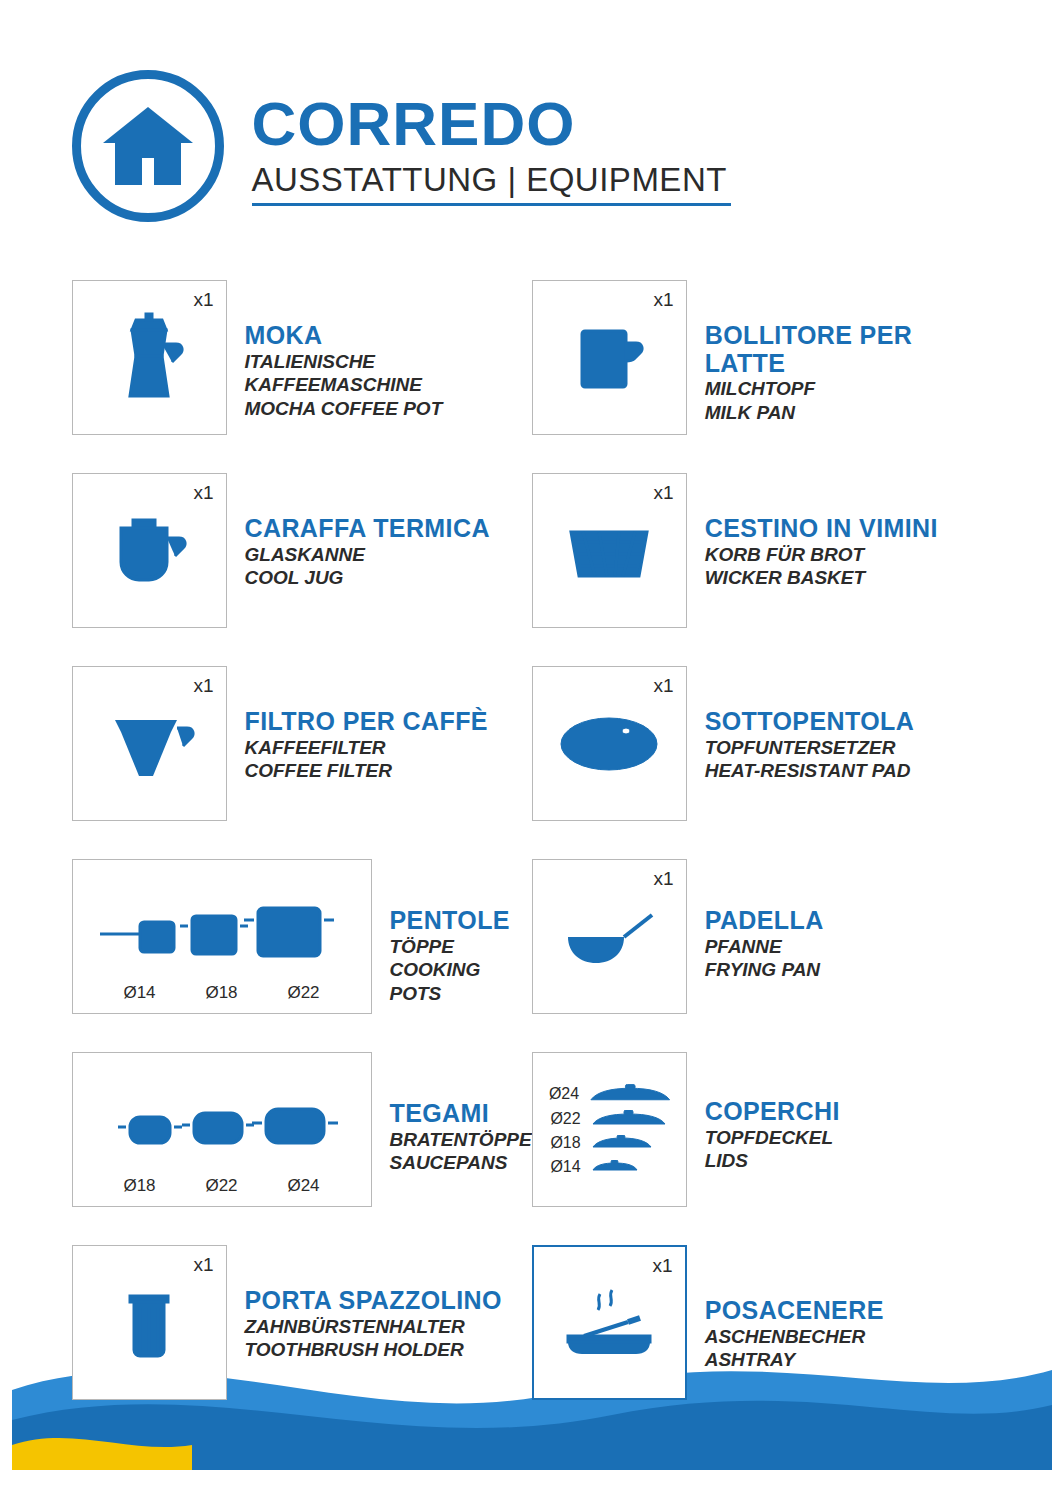CORREDO
AUSSTATTUNG | EQUIPMENT
x1
MOKA
Italienische Kaffeemaschine
Mocha coffee pot
x1
BOLLITORE PER LATTE
Milchtopf
Milk pan
x1
CARAFFA TERMICA
Glaskanne
Cool jug
x1
CESTINO IN VIMINI
Korb für Brot
Wicker basket
x1
FILTRO PER CAFFÈ
Kaffeefilter
Coffee filter
x1
SOTTOPENTOLA
Topfuntersetzer
Heat-resistant pad
Ø14 Ø18 Ø22
PENTOLE
Töppe
Cooking pots
x1
PADELLA
Pfanne
Frying pan
Ø18 Ø22 Ø24
TEGAMI
Bratentöppe
Saucepans
Ø24
Ø22
Ø18
Ø14
COPERCHI
Topfdeckel
Lids
x1
PORTA SPAZZOLINO
Zahnbürstenhalter
Toothbrush holder
x1
POSACENERE
Aschenbecher
Ashtray